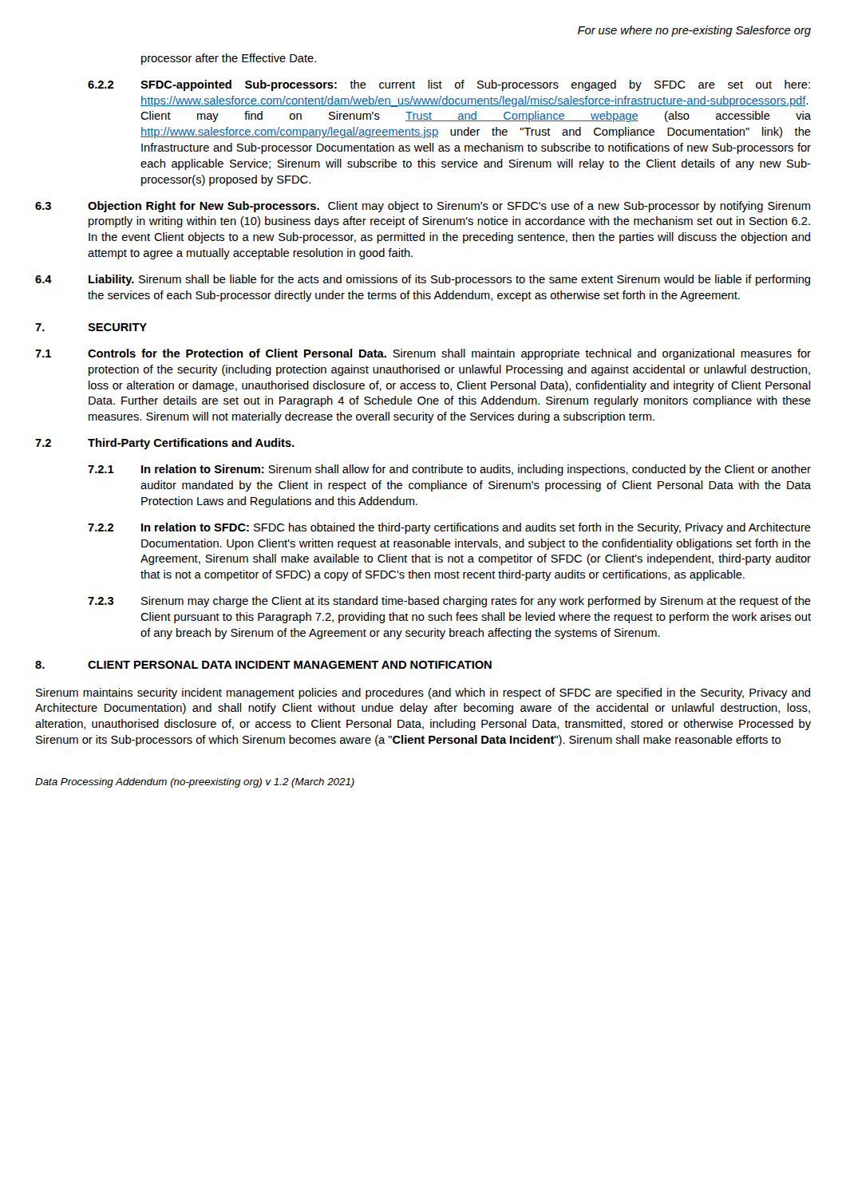For use where no pre-existing Salesforce org
processor after the Effective Date.
6.2.2
SFDC-appointed Sub-processors: the current list of Sub-processors engaged by SFDC are set out here: https://www.salesforce.com/content/dam/web/en_us/www/documents/legal/misc/salesforce-infrastructure-and-subprocessors.pdf. Client may find on Sirenum's Trust and Compliance webpage (also accessible via http://www.salesforce.com/company/legal/agreements.jsp under the "Trust and Compliance Documentation" link) the Infrastructure and Sub-processor Documentation as well as a mechanism to subscribe to notifications of new Sub-processors for each applicable Service; Sirenum will subscribe to this service and Sirenum will relay to the Client details of any new Sub-processor(s) proposed by SFDC.
6.3
Objection Right for New Sub-processors. Client may object to Sirenum's or SFDC's use of a new Sub-processor by notifying Sirenum promptly in writing within ten (10) business days after receipt of Sirenum's notice in accordance with the mechanism set out in Section 6.2. In the event Client objects to a new Sub-processor, as permitted in the preceding sentence, then the parties will discuss the objection and attempt to agree a mutually acceptable resolution in good faith.
6.4
Liability. Sirenum shall be liable for the acts and omissions of its Sub-processors to the same extent Sirenum would be liable if performing the services of each Sub-processor directly under the terms of this Addendum, except as otherwise set forth in the Agreement.
7.
SECURITY
7.1
Controls for the Protection of Client Personal Data. Sirenum shall maintain appropriate technical and organizational measures for protection of the security (including protection against unauthorised or unlawful Processing and against accidental or unlawful destruction, loss or alteration or damage, unauthorised disclosure of, or access to, Client Personal Data), confidentiality and integrity of Client Personal Data. Further details are set out in Paragraph 4 of Schedule One of this Addendum. Sirenum regularly monitors compliance with these measures. Sirenum will not materially decrease the overall security of the Services during a subscription term.
7.2
Third-Party Certifications and Audits.
7.2.1
In relation to Sirenum: Sirenum shall allow for and contribute to audits, including inspections, conducted by the Client or another auditor mandated by the Client in respect of the compliance of Sirenum's processing of Client Personal Data with the Data Protection Laws and Regulations and this Addendum.
7.2.2
In relation to SFDC: SFDC has obtained the third-party certifications and audits set forth in the Security, Privacy and Architecture Documentation. Upon Client's written request at reasonable intervals, and subject to the confidentiality obligations set forth in the Agreement, Sirenum shall make available to Client that is not a competitor of SFDC (or Client's independent, third-party auditor that is not a competitor of SFDC) a copy of SFDC's then most recent third-party audits or certifications, as applicable.
7.2.3
Sirenum may charge the Client at its standard time-based charging rates for any work performed by Sirenum at the request of the Client pursuant to this Paragraph 7.2, providing that no such fees shall be levied where the request to perform the work arises out of any breach by Sirenum of the Agreement or any security breach affecting the systems of Sirenum.
8.
CLIENT PERSONAL DATA INCIDENT MANAGEMENT AND NOTIFICATION
Sirenum maintains security incident management policies and procedures (and which in respect of SFDC are specified in the Security, Privacy and Architecture Documentation) and shall notify Client without undue delay after becoming aware of the accidental or unlawful destruction, loss, alteration, unauthorised disclosure of, or access to Client Personal Data, including Personal Data, transmitted, stored or otherwise Processed by Sirenum or its Sub-processors of which Sirenum becomes aware (a "Client Personal Data Incident"). Sirenum shall make reasonable efforts to
Data Processing Addendum (no-preexisting org) v 1.2 (March 2021)